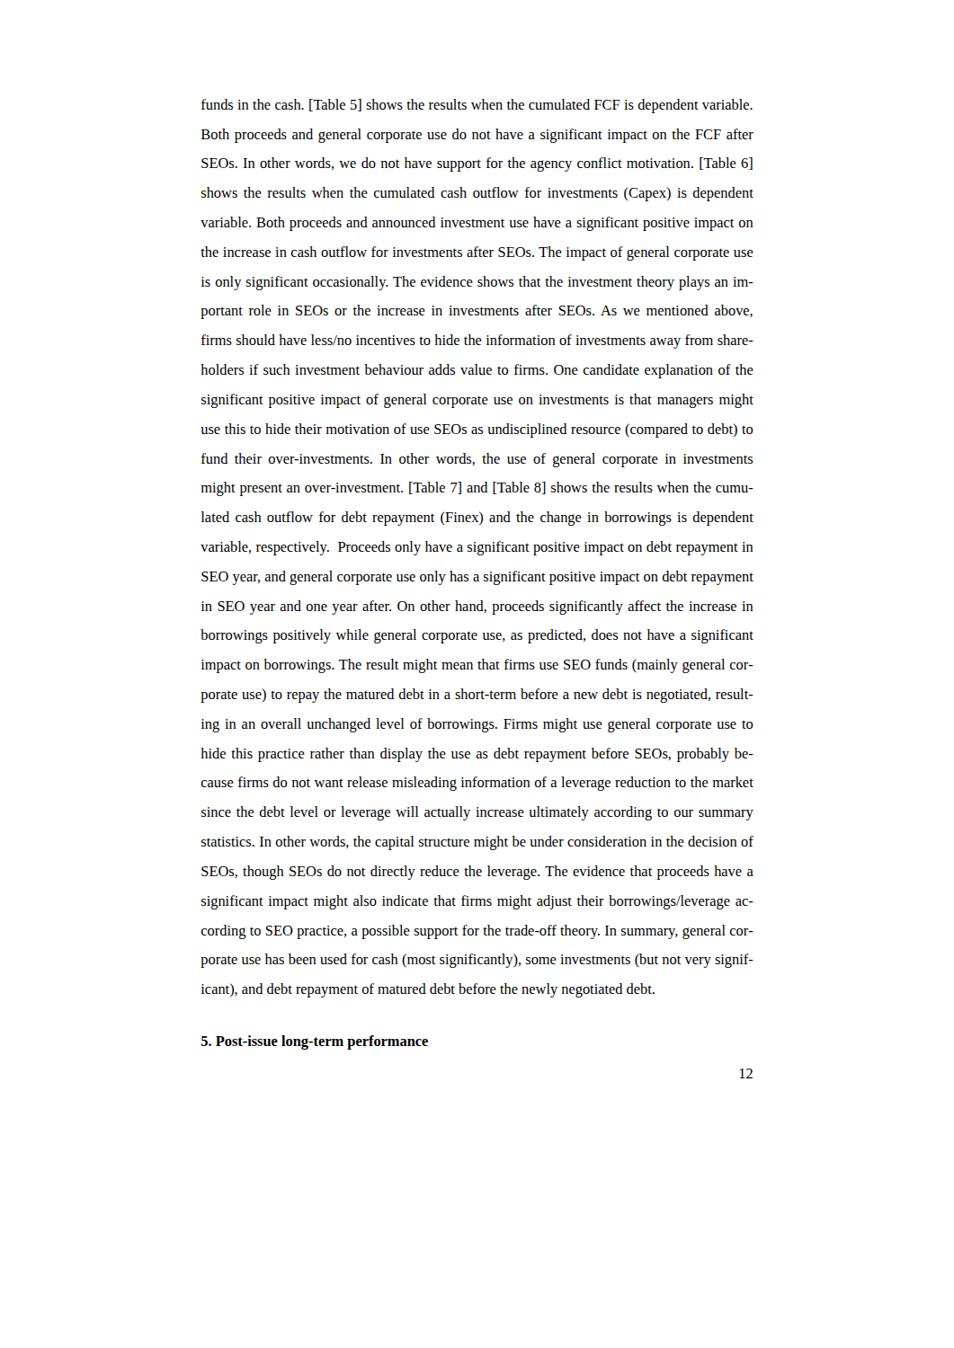funds in the cash. [Table 5] shows the results when the cumulated FCF is dependent variable. Both proceeds and general corporate use do not have a significant impact on the FCF after SEOs. In other words, we do not have support for the agency conflict motivation. [Table 6] shows the results when the cumulated cash outflow for investments (Capex) is dependent variable. Both proceeds and announced investment use have a significant positive impact on the increase in cash outflow for investments after SEOs. The impact of general corporate use is only significant occasionally. The evidence shows that the investment theory plays an important role in SEOs or the increase in investments after SEOs. As we mentioned above, firms should have less/no incentives to hide the information of investments away from shareholders if such investment behaviour adds value to firms. One candidate explanation of the significant positive impact of general corporate use on investments is that managers might use this to hide their motivation of use SEOs as undisciplined resource (compared to debt) to fund their over-investments. In other words, the use of general corporate in investments might present an over-investment. [Table 7] and [Table 8] shows the results when the cumulated cash outflow for debt repayment (Finex) and the change in borrowings is dependent variable, respectively. Proceeds only have a significant positive impact on debt repayment in SEO year, and general corporate use only has a significant positive impact on debt repayment in SEO year and one year after. On other hand, proceeds significantly affect the increase in borrowings positively while general corporate use, as predicted, does not have a significant impact on borrowings. The result might mean that firms use SEO funds (mainly general corporate use) to repay the matured debt in a short-term before a new debt is negotiated, resulting in an overall unchanged level of borrowings. Firms might use general corporate use to hide this practice rather than display the use as debt repayment before SEOs, probably because firms do not want release misleading information of a leverage reduction to the market since the debt level or leverage will actually increase ultimately according to our summary statistics. In other words, the capital structure might be under consideration in the decision of SEOs, though SEOs do not directly reduce the leverage. The evidence that proceeds have a significant impact might also indicate that firms might adjust their borrowings/leverage according to SEO practice, a possible support for the trade-off theory. In summary, general corporate use has been used for cash (most significantly), some investments (but not very significant), and debt repayment of matured debt before the newly negotiated debt.
5. Post-issue long-term performance
12